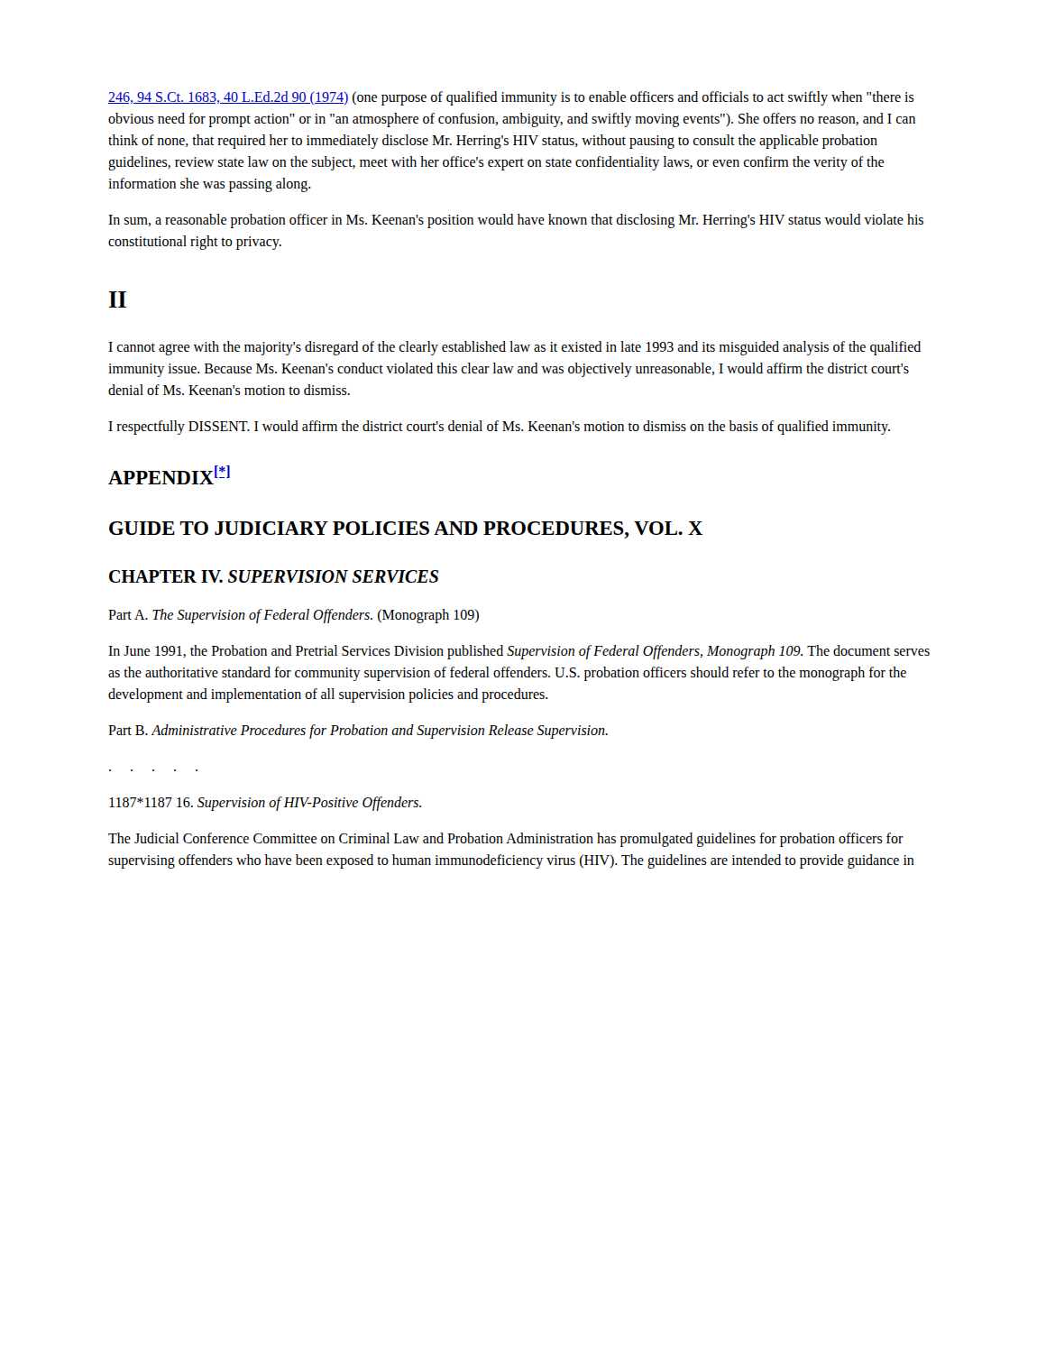246, 94 S.Ct. 1683, 40 L.Ed.2d 90 (1974) (one purpose of qualified immunity is to enable officers and officials to act swiftly when "there is obvious need for prompt action" or in "an atmosphere of confusion, ambiguity, and swiftly moving events"). She offers no reason, and I can think of none, that required her to immediately disclose Mr. Herring's HIV status, without pausing to consult the applicable probation guidelines, review state law on the subject, meet with her office's expert on state confidentiality laws, or even confirm the verity of the information she was passing along.
In sum, a reasonable probation officer in Ms. Keenan's position would have known that disclosing Mr. Herring's HIV status would violate his constitutional right to privacy.
II
I cannot agree with the majority's disregard of the clearly established law as it existed in late 1993 and its misguided analysis of the qualified immunity issue. Because Ms. Keenan's conduct violated this clear law and was objectively unreasonable, I would affirm the district court's denial of Ms. Keenan's motion to dismiss.
I respectfully DISSENT. I would affirm the district court's denial of Ms. Keenan's motion to dismiss on the basis of qualified immunity.
APPENDIX[*]
GUIDE TO JUDICIARY POLICIES AND PROCEDURES, VOL. X
CHAPTER IV. SUPERVISION SERVICES
Part A. The Supervision of Federal Offenders. (Monograph 109)
In June 1991, the Probation and Pretrial Services Division published Supervision of Federal Offenders, Monograph 109. The document serves as the authoritative standard for community supervision of federal offenders. U.S. probation officers should refer to the monograph for the development and implementation of all supervision policies and procedures.
Part B. Administrative Procedures for Probation and Supervision Release Supervision.
. . . . .
1187*1187 16. Supervision of HIV-Positive Offenders.
The Judicial Conference Committee on Criminal Law and Probation Administration has promulgated guidelines for probation officers for supervising offenders who have been exposed to human immunodeficiency virus (HIV). The guidelines are intended to provide guidance in